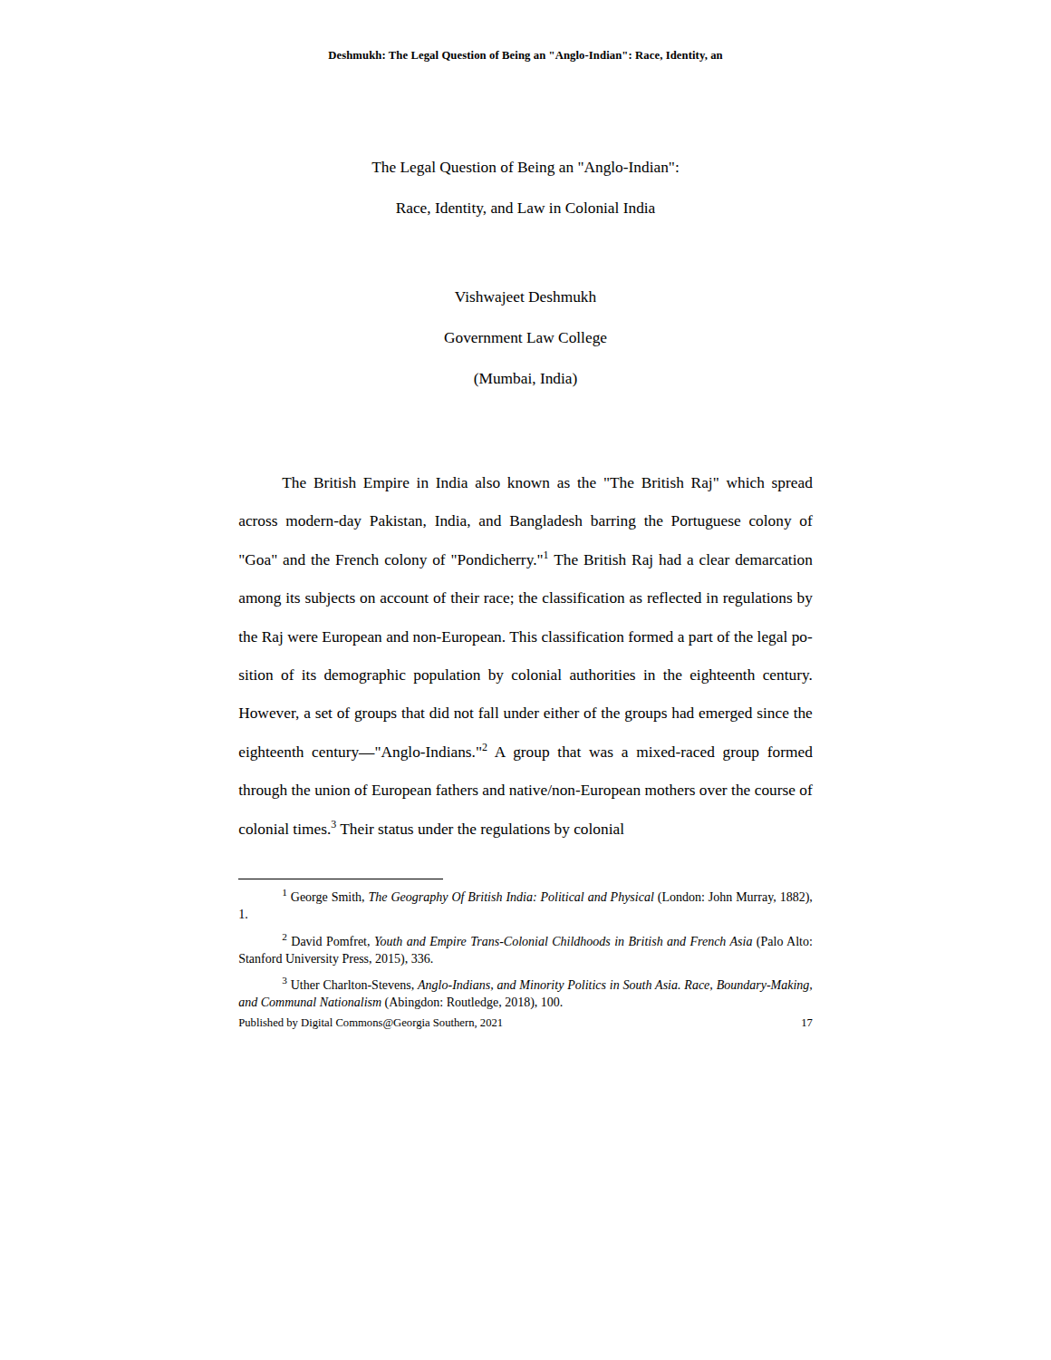Deshmukh: The Legal Question of Being an "Anglo-Indian": Race, Identity, an
The Legal Question of Being an "Anglo-Indian":
Race, Identity, and Law in Colonial India
Vishwajeet Deshmukh
Government Law College
(Mumbai, India)
The British Empire in India also known as the "The British Raj" which spread across modern-day Pakistan, India, and Bangladesh barring the Portuguese colony of "Goa" and the French colony of "Pondicherry."1 The British Raj had a clear demarcation among its subjects on account of their race; the classification as reflected in regulations by the Raj were European and non-European. This classification formed a part of the legal position of its demographic population by colonial authorities in the eighteenth century. However, a set of groups that did not fall under either of the groups had emerged since the eighteenth century—"Anglo-Indians."2 A group that was a mixed-raced group formed through the union of European fathers and native/non-European mothers over the course of colonial times.3 Their status under the regulations by colonial
1 George Smith, The Geography Of British India: Political and Physical (London: John Murray, 1882), 1.
2 David Pomfret, Youth and Empire Trans-Colonial Childhoods in British and French Asia (Palo Alto: Stanford University Press, 2015), 336.
3 Uther Charlton-Stevens, Anglo-Indians, and Minority Politics in South Asia. Race, Boundary-Making, and Communal Nationalism (Abingdon: Routledge, 2018), 100.
Published by Digital Commons@Georgia Southern, 2021 17